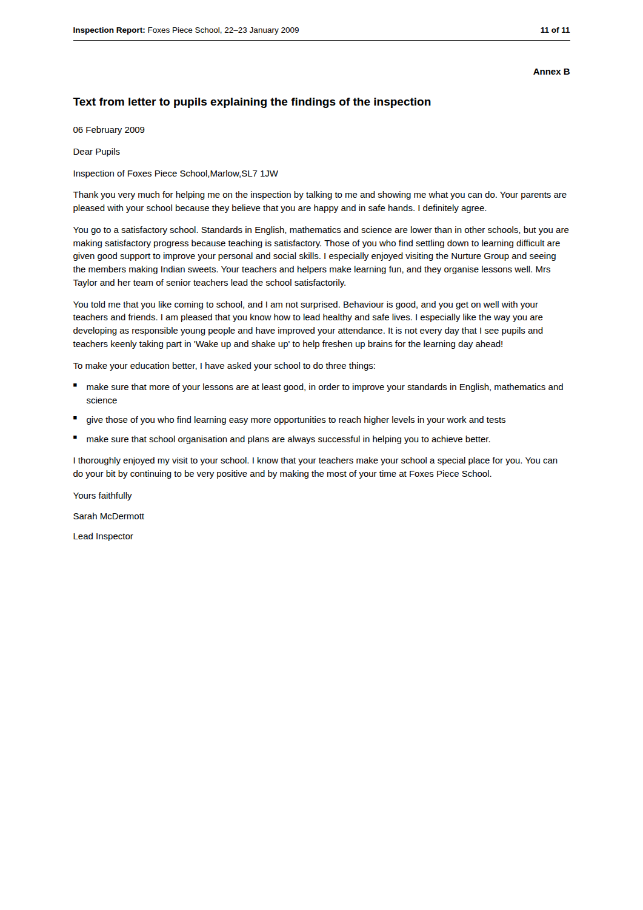Inspection Report: Foxes Piece School, 22–23 January 2009
11 of 11
Annex B
Text from letter to pupils explaining the findings of the inspection
06 February 2009
Dear Pupils
Inspection of Foxes Piece School,Marlow,SL7 1JW
Thank you very much for helping me on the inspection by talking to me and showing me what you can do. Your parents are pleased with your school because they believe that you are happy and in safe hands. I definitely agree.
You go to a satisfactory school. Standards in English, mathematics and science are lower than in other schools, but you are making satisfactory progress because teaching is satisfactory. Those of you who find settling down to learning difficult are given good support to improve your personal and social skills. I especially enjoyed visiting the Nurture Group and seeing the members making Indian sweets. Your teachers and helpers make learning fun, and they organise lessons well. Mrs Taylor and her team of senior teachers lead the school satisfactorily.
You told me that you like coming to school, and I am not surprised. Behaviour is good, and you get on well with your teachers and friends. I am pleased that you know how to lead healthy and safe lives. I especially like the way you are developing as responsible young people and have improved your attendance. It is not every day that I see pupils and teachers keenly taking part in 'Wake up and shake up' to help freshen up brains for the learning day ahead!
To make your education better, I have asked your school to do three things:
make sure that more of your lessons are at least good, in order to improve your standards in English, mathematics and science
give those of you who find learning easy more opportunities to reach higher levels in your work and tests
make sure that school organisation and plans are always successful in helping you to achieve better.
I thoroughly enjoyed my visit to your school. I know that your teachers make your school a special place for you. You can do your bit by continuing to be very positive and by making the most of your time at Foxes Piece School.
Yours faithfully
Sarah McDermott
Lead Inspector